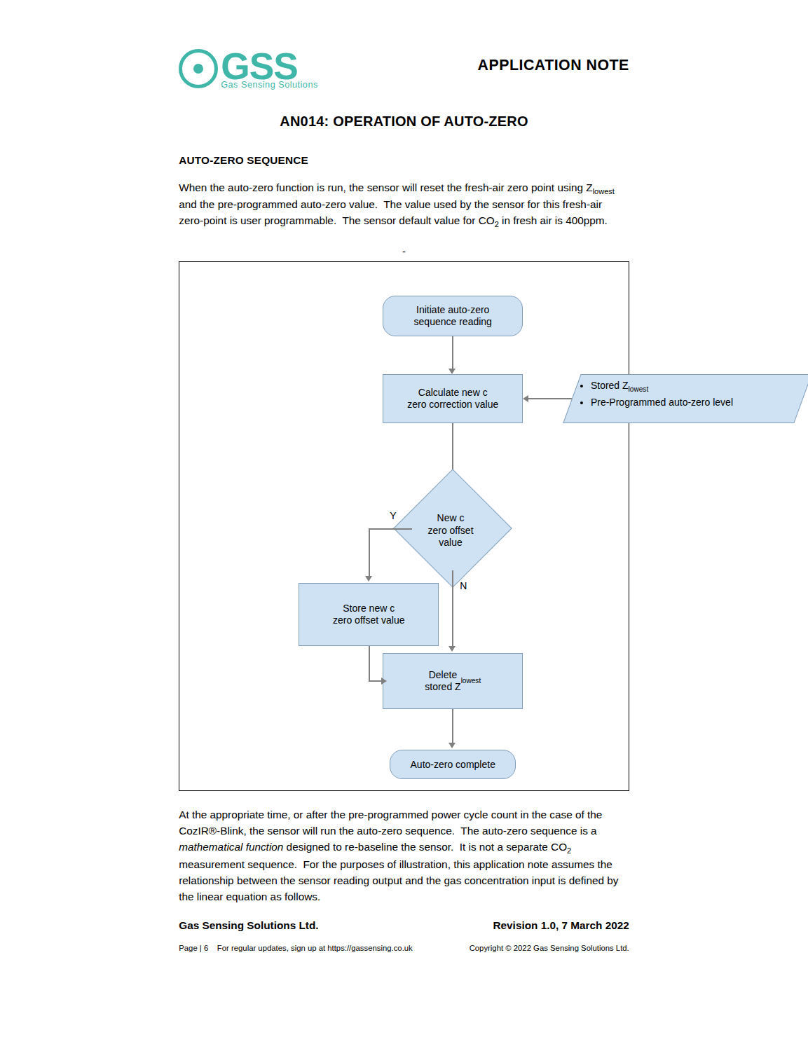GSS
Gas Sensing Solutions
APPLICATION NOTE
AN014: OPERATION OF AUTO-ZERO
AUTO-ZERO SEQUENCE
When the auto-zero function is run, the sensor will reset the fresh-air zero point using Zlowest and the pre-programmed auto-zero value. The value used by the sensor for this fresh-air zero-point is user programmable. The sensor default value for CO2 in fresh air is 400ppm.
-
Initiate auto-zero
sequence reading
Calculate new c
zero correction value
Stored Zlowest
Pre-Programmed auto-zero level
New c
zero offset
value
Y
Store new c
zero offset value
N
Delete
stored Zlowest
Auto-zero complete
At the appropriate time, or after the pre-programmed power cycle count in the case of the CozIR®-Blink, the sensor will run the auto-zero sequence. The auto-zero sequence is a mathematical function designed to re-baseline the sensor. It is not a separate CO2 measurement sequence. For the purposes of illustration, this application note assumes the relationship between the sensor reading output and the gas concentration input is defined by the linear equation as follows.
Gas Sensing Solutions Ltd.
Revision 1.0, 7 March 2022
Page | 6 For regular updates, sign up at https://gassensing.co.uk
Copyright © 2022 Gas Sensing Solutions Ltd.